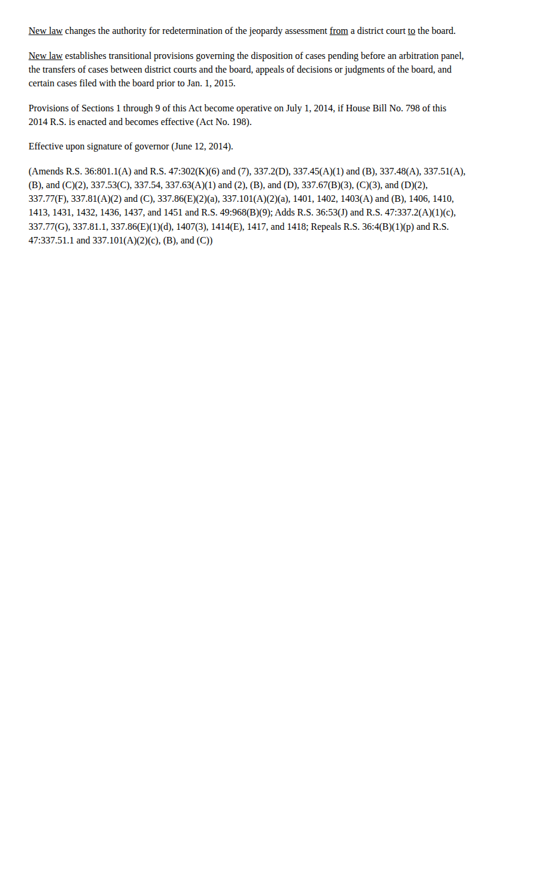New law changes the authority for redetermination of the jeopardy assessment from a district court to the board.
New law establishes transitional provisions governing the disposition of cases pending before an arbitration panel, the transfers of cases between district courts and the board, appeals of decisions or judgments of the board, and certain cases filed with the board prior to Jan. 1, 2015.
Provisions of Sections 1 through 9 of this Act become operative on July 1, 2014, if House Bill No. 798 of this 2014 R.S. is enacted and becomes effective (Act No. 198).
Effective upon signature of governor (June 12, 2014).
(Amends R.S. 36:801.1(A) and R.S. 47:302(K)(6) and (7), 337.2(D), 337.45(A)(1) and (B), 337.48(A), 337.51(A), (B), and (C)(2), 337.53(C), 337.54, 337.63(A)(1) and (2), (B), and (D), 337.67(B)(3), (C)(3), and (D)(2), 337.77(F), 337.81(A)(2) and (C), 337.86(E)(2)(a), 337.101(A)(2)(a), 1401, 1402, 1403(A) and (B), 1406, 1410, 1413, 1431, 1432, 1436, 1437, and 1451 and R.S. 49:968(B)(9); Adds R.S. 36:53(J) and R.S. 47:337.2(A)(1)(c), 337.77(G), 337.81.1, 337.86(E)(1)(d), 1407(3), 1414(E), 1417, and 1418; Repeals R.S. 36:4(B)(1)(p) and R.S. 47:337.51.1 and 337.101(A)(2)(c), (B), and (C))